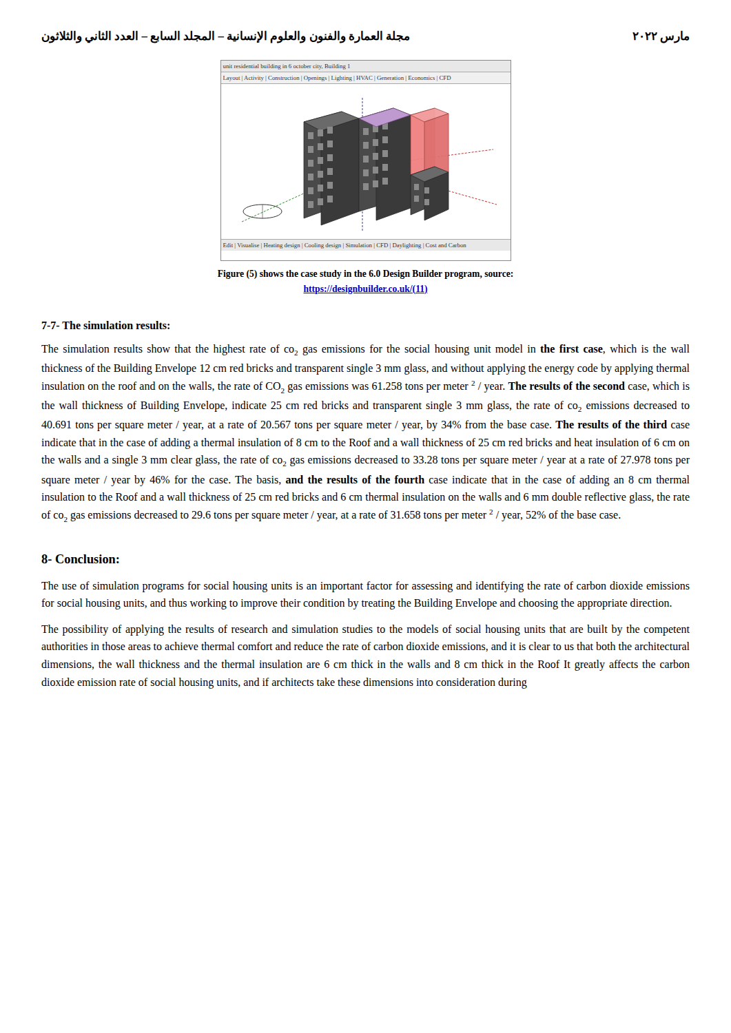مارس ٢٠٢٢
مجلة العمارة والفنون والعلوم الإنسانية – المجلد السابع – العدد الثاني والثلاثون
unit residential building in 6 october city, Building 1
Layout | Activity | Construction | Openings | Lighting | HVAC | Generation | Economics | CFD
Edit | Visualise | Heating design | Cooling design | Simulation | CFD | Daylighting | Cost and Carbon
Figure (5) shows the case study in the 6.0 Design Builder program, source:
https://designbuilder.co.uk/(11)
7-7- The simulation results:
The simulation results show that the highest rate of co2 gas emissions for the social housing unit model in the first case, which is the wall thickness of the Building Envelope 12 cm red bricks and transparent single 3 mm glass, and without applying the energy code by applying thermal insulation on the roof and on the walls, the rate of CO2 gas emissions was 61.258 tons per meter 2 / year. The results of the second case, which is the wall thickness of Building Envelope, indicate 25 cm red bricks and transparent single 3 mm glass, the rate of co2 emissions decreased to 40.691 tons per square meter / year, at a rate of 20.567 tons per square meter / year, by 34% from the base case. The results of the third case indicate that in the case of adding a thermal insulation of 8 cm to the Roof and a wall thickness of 25 cm red bricks and heat insulation of 6 cm on the walls and a single 3 mm clear glass, the rate of co2 gas emissions decreased to 33.28 tons per square meter / year at a rate of 27.978 tons per square meter / year by 46% for the case. The basis, and the results of the fourth case indicate that in the case of adding an 8 cm thermal insulation to the Roof and a wall thickness of 25 cm red bricks and 6 cm thermal insulation on the walls and 6 mm double reflective glass, the rate of co2 gas emissions decreased to 29.6 tons per square meter / year, at a rate of 31.658 tons per meter 2 / year, 52% of the base case.
8- Conclusion:
The use of simulation programs for social housing units is an important factor for assessing and identifying the rate of carbon dioxide emissions for social housing units, and thus working to improve their condition by treating the Building Envelope and choosing the appropriate direction.
The possibility of applying the results of research and simulation studies to the models of social housing units that are built by the competent authorities in those areas to achieve thermal comfort and reduce the rate of carbon dioxide emissions, and it is clear to us that both the architectural dimensions, the wall thickness and the thermal insulation are 6 cm thick in the walls and 8 cm thick in the Roof It greatly affects the carbon dioxide emission rate of social housing units, and if architects take these dimensions into consideration during